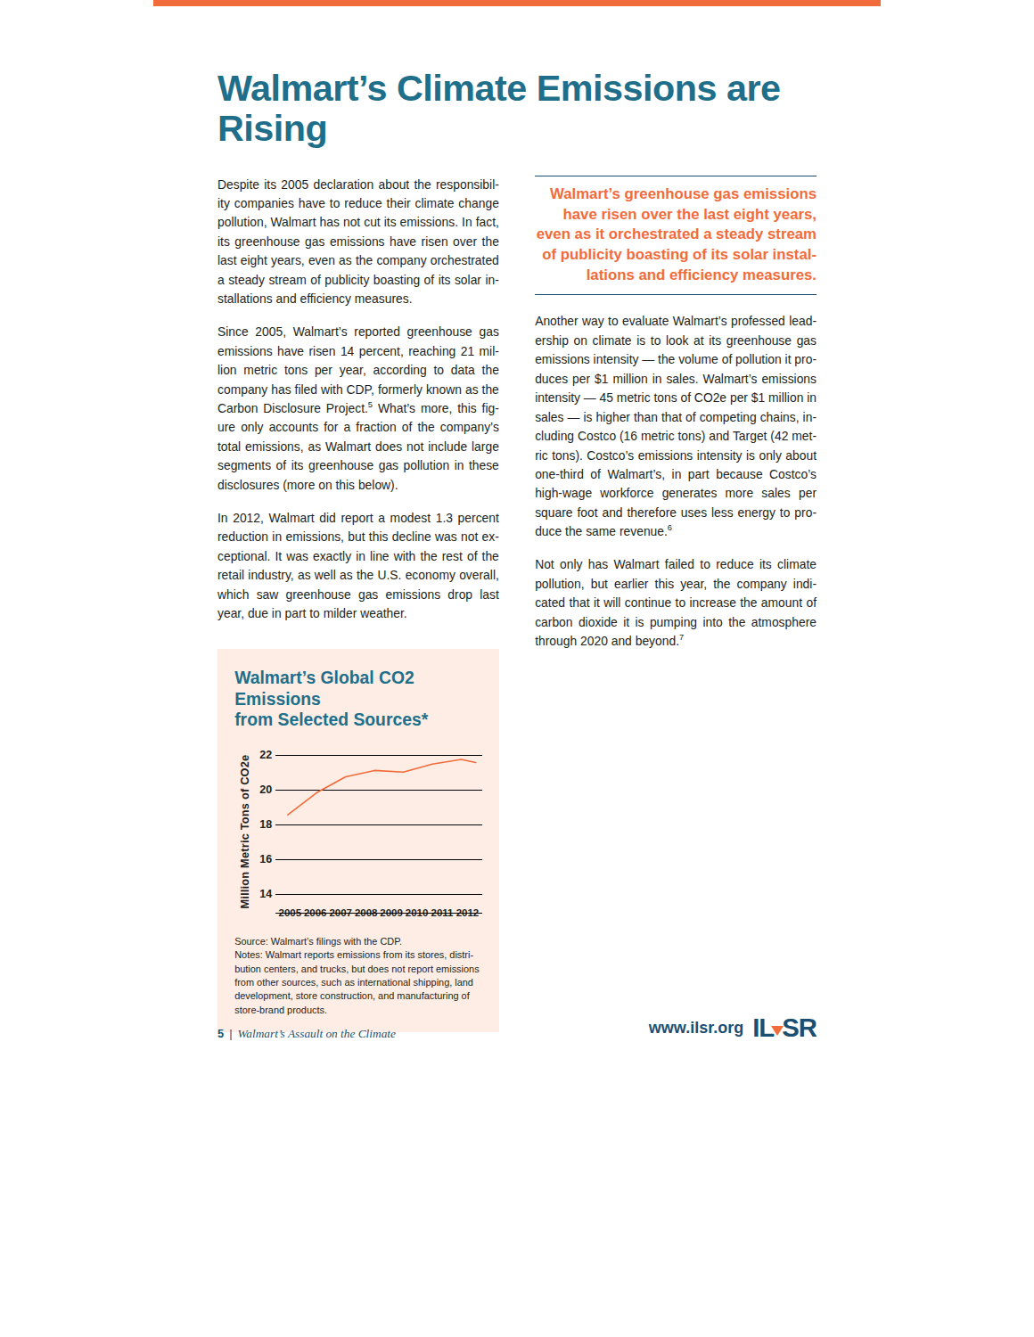Walmart’s Climate Emissions are Rising
Despite its 2005 declaration about the responsibility companies have to reduce their climate change pollution, Walmart has not cut its emissions. In fact, its greenhouse gas emissions have risen over the last eight years, even as the company orchestrated a steady stream of publicity boasting of its solar installations and efficiency measures.
Since 2005, Walmart’s reported greenhouse gas emissions have risen 14 percent, reaching 21 million metric tons per year, according to data the company has filed with CDP, formerly known as the Carbon Disclosure Project.5 What’s more, this figure only accounts for a fraction of the company’s total emissions, as Walmart does not include large segments of its greenhouse gas pollution in these disclosures (more on this below).
In 2012, Walmart did report a modest 1.3 percent reduction in emissions, but this decline was not exceptional. It was exactly in line with the rest of the retail industry, as well as the U.S. economy overall, which saw greenhouse gas emissions drop last year, due in part to milder weather.
Walmart’s Global CO2 Emissions
from Selected Sources*
Million Metric Tons of CO2e
22
20
18
16
14
20052006200720082009201020112012
Source: Walmart’s filings with the CDP.
Notes: Walmart reports emissions from its stores, distribution centers, and trucks, but does not report emissions from other sources, such as international shipping, land development, store construction, and manufacturing of store-brand products.
Walmart’s greenhouse gas emissions have risen over the last eight years, even as it orchestrated a steady stream of publicity boasting of its solar installations and efficiency measures.
Another way to evaluate Walmart’s professed leadership on climate is to look at its greenhouse gas emissions intensity — the volume of pollution it produces per $1 million in sales. Walmart’s emissions intensity — 45 metric tons of CO2e per $1 million in sales — is higher than that of competing chains, including Costco (16 metric tons) and Target (42 metric tons). Costco’s emissions intensity is only about one-third of Walmart’s, in part because Costco’s high-wage workforce generates more sales per square foot and therefore uses less energy to produce the same revenue.6
Not only has Walmart failed to reduce its climate pollution, but earlier this year, the company indicated that it will continue to increase the amount of carbon dioxide it is pumping into the atmosphere through 2020 and beyond.7
5|Walmart’s Assault on the Climate
www.ilsr.org IL SR